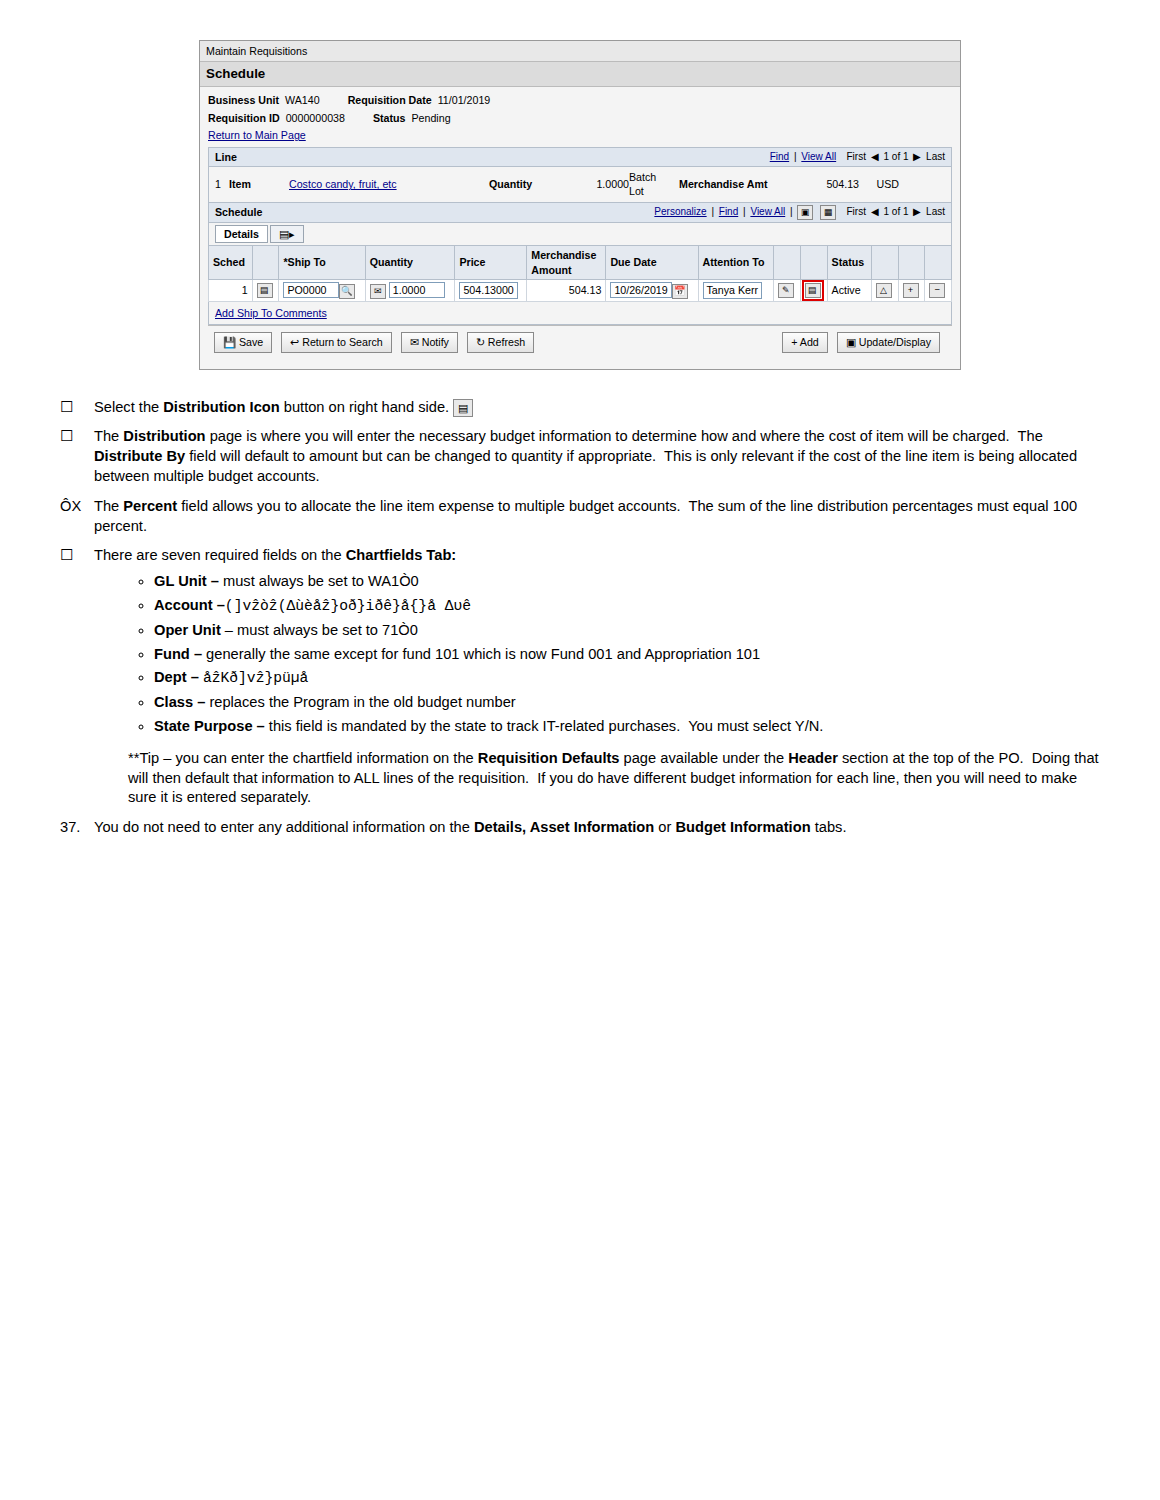Maintain Requisitions
Schedule
Business Unit WA140 Requisition Date 11/01/2019
Requisition ID 0000000038 Status Pending
Return to Main Page
Line Find | View All First ◀ 1 of 1 ▶ Last
1 Item Costco candy, fruit, etc Quantity 1.0000 Batch
Lot Merchandise Amt 504.13 USD
Schedule Personalize | Find | View All | ▣ ▦ First ◀ 1 of 1 ▶ Last
Details▤▸
| Sched | | *Ship To | Quantity | Price | Merchandise Amount | Due Date | Attention To | | | Status | | | |
| --- | --- | --- | --- | --- | --- | --- | --- | --- | --- | --- | --- | --- | --- |
| 1 | ▤ | PO0000 🔍 | ✉ 1.0000 | 504.13000 | 504.13 | 10/26/2019 📅 | Tanya Kerr | ✎ | ▤ | Active | △ | + | − |
Add Ship To Comments
💾 Save ↩ Return to Search ✉ Notify ↻ Refresh
+ Add ▣ Update/Display
☐ Select the Distribution Icon button on right hand side. ▤
☐ The Distribution page is where you will enter the necessary budget information to determine how and where the cost of item will be charged. The Distribute By field will default to amount but can be changed to quantity if appropriate. This is only relevant if the cost of the line item is being allocated between multiple budget accounts.
ÔX The Percent field allows you to allocate the line item expense to multiple budget accounts. The sum of the line distribution percentages must equal 100 percent.
☐ There are seven required fields on the Chartfields Tab:
GL Unit – must always be set to WA1Ò0
Account –(]vẑòẑ(Δùèåẑ}oð}iðê}å{}å Δυê
Oper Unit – must always be set to 71Ò0
Fund – generally the same except for fund 101 which is now Fund 001 and Appropriation 101
Dept – åẑKð]vẑ}püµå
Class – replaces the Program in the old budget number
State Purpose – this field is mandated by the state to track IT-related purchases. You must select Y/N.
**Tip – you can enter the chartfield information on the Requisition Defaults page available under the Header section at the top of the PO. Doing that will then default that information to ALL lines of the requisition. If you do have different budget information for each line, then you will need to make sure it is entered separately.
37. You do not need to enter any additional information on the Details, Asset Information or Budget Information tabs.